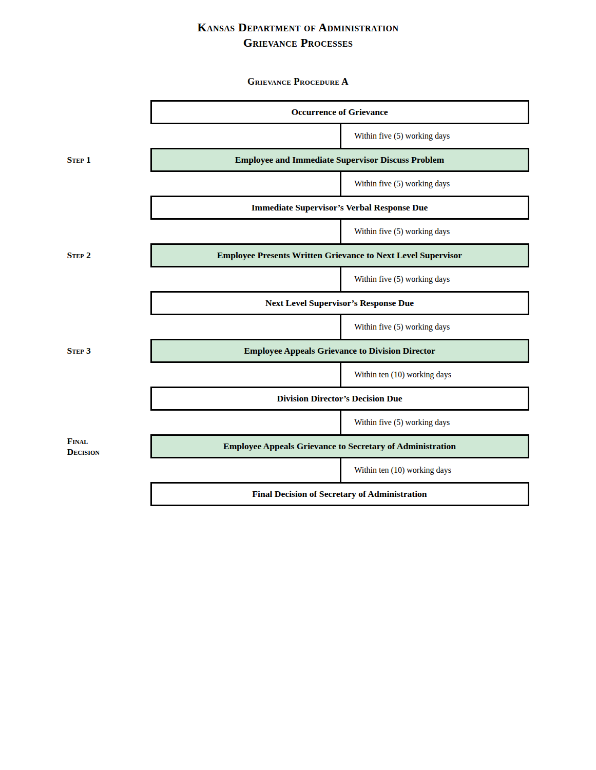Kansas Department of Administration
Grievance Processes
Grievance Procedure A
| | Occurrence of Grievance |
| | Within five (5) working days |
| Step 1 | Employee and Immediate Supervisor Discuss Problem |
| | Within five (5) working days |
| | Immediate Supervisor’s Verbal Response Due |
| | Within five (5) working days |
| Step 2 | Employee Presents Written Grievance to Next Level Supervisor |
| | Within five (5) working days |
| | Next Level Supervisor’s Response Due |
| | Within five (5) working days |
| Step 3 | Employee Appeals Grievance to Division Director |
| | Within ten (10) working days |
| | Division Director’s Decision Due |
| | Within five (5) working days |
| Final Decision | Employee Appeals Grievance to Secretary of Administration |
| | Within ten (10) working days |
| | Final Decision of Secretary of Administration |